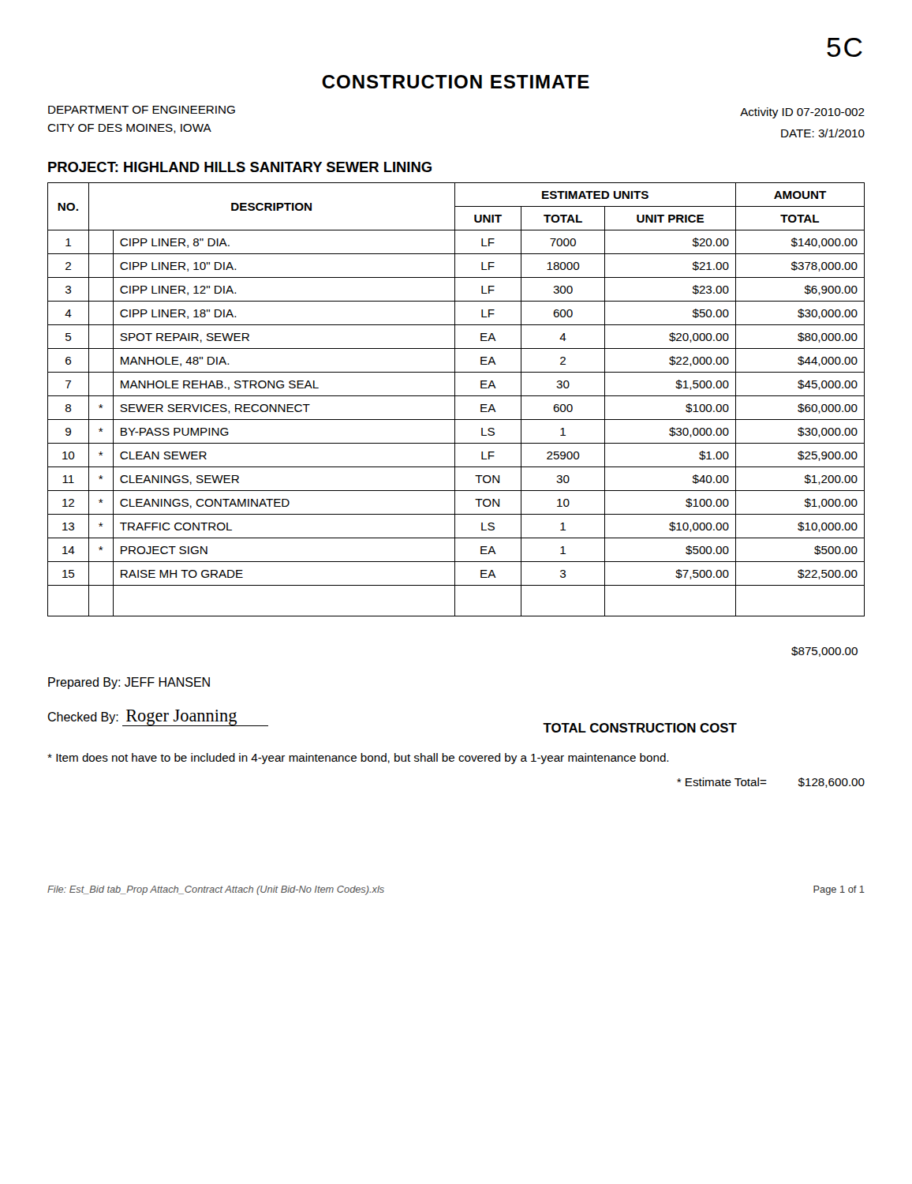5C
CONSTRUCTION ESTIMATE
DEPARTMENT OF ENGINEERING
CITY OF DES MOINES, IOWA
Activity ID 07-2010-002
DATE: 3/1/2010
PROJECT: HIGHLAND HILLS SANITARY SEWER LINING
| NO. | DESCRIPTION | ESTIMATED UNITS | AMOUNT |
| --- | --- | --- | --- |
| UNIT | TOTAL | UNIT PRICE | TOTAL |
| 1 | | CIPP LINER, 8" DIA. | LF | 7000 | $20.00 | $140,000.00 |
| 2 | | CIPP LINER, 10" DIA. | LF | 18000 | $21.00 | $378,000.00 |
| 3 | | CIPP LINER, 12" DIA. | LF | 300 | $23.00 | $6,900.00 |
| 4 | | CIPP LINER, 18" DIA. | LF | 600 | $50.00 | $30,000.00 |
| 5 | | SPOT REPAIR, SEWER | EA | 4 | $20,000.00 | $80,000.00 |
| 6 | | MANHOLE, 48" DIA. | EA | 2 | $22,000.00 | $44,000.00 |
| 7 | | MANHOLE REHAB., STRONG SEAL | EA | 30 | $1,500.00 | $45,000.00 |
| 8 | * | SEWER SERVICES, RECONNECT | EA | 600 | $100.00 | $60,000.00 |
| 9 | * | BY-PASS PUMPING | LS | 1 | $30,000.00 | $30,000.00 |
| 10 | * | CLEAN SEWER | LF | 25900 | $1.00 | $25,900.00 |
| 11 | * | CLEANINGS, SEWER | TON | 30 | $40.00 | $1,200.00 |
| 12 | * | CLEANINGS, CONTAMINATED | TON | 10 | $100.00 | $1,000.00 |
| 13 | * | TRAFFIC CONTROL | LS | 1 | $10,000.00 | $10,000.00 |
| 14 | * | PROJECT SIGN | EA | 1 | $500.00 | $500.00 |
| 15 | | RAISE MH TO GRADE | EA | 3 | $7,500.00 | $22,500.00 |
| | | $875,000.00 |
Prepared By: JEFF HANSEN
Checked By: Roger Joanning
TOTAL CONSTRUCTION COST
* Item does not have to be included in 4-year maintenance bond, but shall be covered by a 1-year maintenance bond.
* Estimate Total= $128,600.00
File: Est_Bid tab_Prop Attach_Contract Attach (Unit Bid-No Item Codes).xls
Page 1 of 1